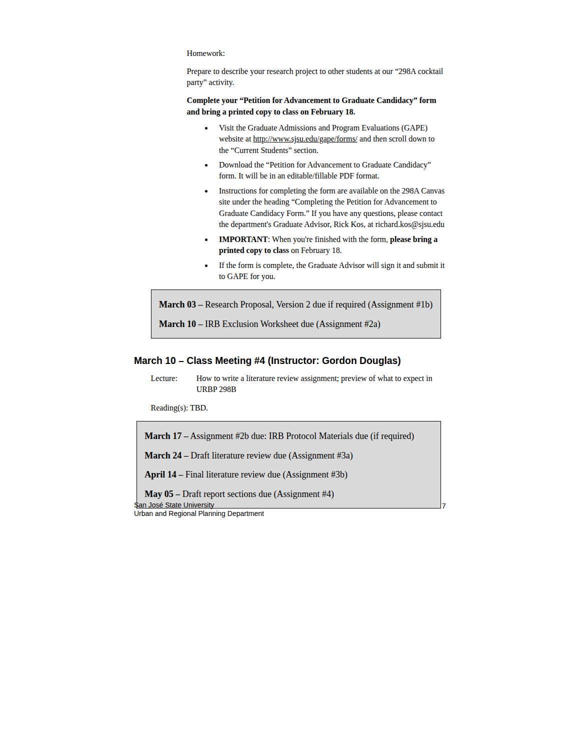Homework:
Prepare to describe your research project to other students at our “298A cocktail party” activity.
Complete your “Petition for Advancement to Graduate Candidacy” form and bring a printed copy to class on February 18.
Visit the Graduate Admissions and Program Evaluations (GAPE) website at http://www.sjsu.edu/gape/forms/ and then scroll down to the “Current Students” section.
Download the “Petition for Advancement to Graduate Candidacy” form. It will be in an editable/fillable PDF format.
Instructions for completing the form are available on the 298A Canvas site under the heading “Completing the Petition for Advancement to Graduate Candidacy Form.” If you have any questions, please contact the department's Graduate Advisor, Rick Kos, at richard.kos@sjsu.edu
IMPORTANT: When you're finished with the form, please bring a printed copy to class on February 18.
If the form is complete, the Graduate Advisor will sign it and submit it to GAPE for you.
March 03 – Research Proposal, Version 2 due if required (Assignment #1b)
March 10 – IRB Exclusion Worksheet due (Assignment #2a)
March 10 – Class Meeting #4 (Instructor: Gordon Douglas)
Lecture:
How to write a literature review assignment; preview of what to expect in URBP 298B
Reading(s): TBD.
March 17 – Assignment #2b due: IRB Protocol Materials due (if required)
March 24 – Draft literature review due (Assignment #3a)
April 14 – Final literature review due (Assignment #3b)
May 05 – Draft report sections due (Assignment #4)
San José State University
Urban and Regional Planning Department
7